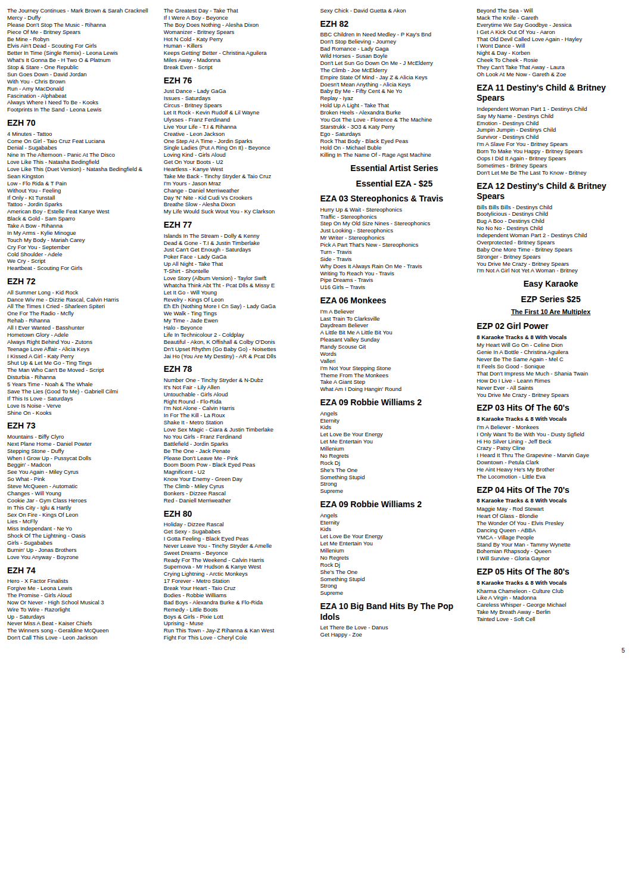The Journey Continues - Mark Brown & Sarah Cracknell
Mercy - Duffy
Please Don't Stop The Music - Rihanna
Piece Of Me - Britney Spears
Be Mine - Robyn
Elvis Ain't Dead - Scouting For Girls
Better In Time (Single Remix) - Leona Lewis
What's It Gonna Be - H Two O & Platnum
Stop & Stare - One Republic
Sun Goes Down - David Jordan
With You - Chris Brown
Run - Amy MacDonald
Fascination - Alphabeat
Always Where I Need To Be - Kooks
Footprints In The Sand - Leona Lewis
EZH 70
4 Minutes - Tattoo
Come On Girl - Taio Cruz Feat Luciana
Denial - Sugababes
Nine In The Afternoon - Panic At The Disco
Love Like This - Natasha Bedingfield
Love Like This (Duet Version) - Natasha Bedingfield & Sean Kingston
Low - Flo Rida & T Pain
Without You - Feeling
If Only - Kt Tunstall
Tattoo - Jordin Sparks
American Boy - Estelle Feat Kanye West
Black & Gold - Sam Sparro
Take A Bow - Rihanna
In My Arms - Kylie Minogue
Touch My Body - Mariah Carey
Cry For You - September
Cold Shoulder - Adele
We Cry - Script
Heartbeat - Scouting For Girls
EZH 72
All Summer Long - Kid Rock
Dance Wiv me - Dizzie Rascal, Calvin Harris
All The Times I Cried - Sharleen Spiteri
One For The Radio - Mcfly
Rehab - Rihanna
All I Ever Wanted - Basshunter
Hometown Glory - Adele
Always Right Behind You - Zutons
Teenage Love Affair - Alicia Keys
I Kissed A Girl - Katy Perry
Shut Up & Let Me Go - Ting Tings
The Man Who Can't Be Moved - Script
Disturbia - Rihanna
5 Years Time - Noah & The Whale
Save The Lies (Good To Me) - Gabriell Cilmi
If This Is Love - Saturdays
Love Is Noise - Verve
Shine On - Kooks
EZH 73
Mountains - Biffy Clyro
Next Plane Home - Daniel Powter
Stepping Stone - Duffy
When I Grow Up - Pussycat Dolls
Beggin' - Madcon
See You Again - Miley Cyrus
So What - Pink
Steve McQueen - Automatic
Changes - Will Young
Cookie Jar - Gym Class Heroes
In This City - Iglu & Hartly
Sex On Fire - Kings Of Leon
Lies - McFly
Miss Independant - Ne Yo
Shock Of The Lightning - Oasis
Girls - Sugababes
Burnin' Up - Jonas Brothers
Love You Anyway - Boyzone
EZH 74
Hero - X Factor Finalists
Forgive Me - Leona Lewis
The Promise - Girls Aloud
Now Or Never - High School Musical 3
Wire To Wire - Razorlight
Up - Saturdays
Never Miss A Beat - Kaiser Chiefs
The Winners song - Geraldine McQueen
Don't Call This Love - Leon Jackson
The Greatest Day - Take That
If I Were A Boy - Beyonce
The Boy Does Nothing - Alesha Dixon
Womanizer - Britney Spears
Hot N Cold - Katy Perry
Human - Killers
Keeps Getting' Better - Christina Aguilera
Miles Away - Madonna
Break Even - Script
EZH 76
Just Dance - Lady GaGa
Issues - Saturdays
Circus - Britney Spears
Let It Rock - Kevin Rudolf & Lil Wayne
Ulysses - Franz Ferdinand
Live Your Life - T.I & Rihanna
Creative - Leon Jackson
One Step At A Time - Jordin Sparks
Single Ladies (Put A Ring On It) - Beyonce
Loving Kind - Girls Aloud
Get On Your Boots - U2
Heartless - Kanye West
Take Me Back - Tinchy Stryder & Taio Cruz
I'm Yours - Jason Mraz
Change - Daniel Merriweather
Day 'N' Nite - Kid Cudi Vs Crookers
Breathe Slow - Alesha Dixon
My Life Would Suck Wout You - Ky Clarkson
EZH 77
Islands In The Stream - Dolly & Kenny
Dead & Gone - T.I & Justin Timberlake
Just Can't Get Enough - Saturdays
Poker Face - Lady GaGa
Up All Night - Take That
T-Shirt - Shontelle
Love Story (Album Version) - Taylor Swift
Whatcha Think Abt Tht - Pcat Dlls & Missy E
Let It Go - Will Young
Revelry - Kings Of Leon
Eh Eh (Nothing More I Cn Say) - Lady GaGa
We Walk - Ting Tings
My Time - Jade Ewen
Halo - Beyonce
Life In Technicolour 2 - Coldplay
Beautiful - Akon, K Offishall & Colby O'Donis
Dn't Upset Rhythm (Go Baby Go) - Noisettes
Jai Ho (You Are My Destiny) - AR & Pcat Dlls
EZH 78
Number One - Tinchy Stryder & N-Dubz
It's Not Fair - Lily Allen
Untouchable - Girls Aloud
Right Round - Flo-Rida
I'm Not Alone - Calvin Harris
In For The Kill - La Roux
Shake It - Metro Station
Love Sex Magic - Ciara & Justin Timberlake
No You Girls - Franz Ferdinand
Battlefield - Jordin Sparks
Be The One - Jack Penate
Please Don't Leave Me - Pink
Boom Boom Pow - Black Eyed Peas
Magnificent - U2
Know Your Enemy - Green Day
The Climb - Miley Cyrus
Bonkers - Dizzee Rascal
Red - Daniell Merriweather
EZH 80
Holiday - Dizzee Rascal
Get Sexy - Sugababes
I Gotta Feeling - Black Eyed Peas
Never Leave You - Tinchy Stryder & Amelle
Sweet Dreams - Beyonce
Ready For The Weekend - Calvin Harris
Supernova - Mr Hudson & Kanye West
Crying Lightning - Arctic Monkeys
17 Forever - Metro Station
Break Your Heart - Taio Cruz
Bodies - Robbie Williams
Bad Boys - Alexandra Burke & Flo-Rida
Remedy - Little Boots
Boys & Girls - Pixie Lott
Uprising - Muse
Run This Town - Jay-Z Rihanna & Kan West
Fight For This Love - Cheryl Cole
Sexy Chick - David Guetta & Akon
EZH 82
BBC Children In Need Medley - P Kay's Bnd
Don't Stop Believing - Journey
Bad Romance - Lady Gaga
Wild Horses - Susan Boyle
Don't Let Sun Go Down On Me - J McElderry
The Climb - Joe McElderry
Empire State Of Mind - Jay Z & Alicia Keys
Doesn't Mean Anything - Alicia Keys
Baby By Me - Fifty Cent & Ne Yo
Replay - Iyaz
Hold Up A Light - Take That
Broken Heels - Alexandra Burke
You Got The Love - Florence & The Machine
Starstrukk - 3O3 & Katy Perry
Ego - Saturdays
Rock That Body - Black Eyed Peas
Hold On - Michael Buble
Killing In The Name Of - Rage Agst Machine
Essential Artist Series
Essential EZA - $25
EZA 03 Stereophonics & Travis
Hurry Up & Wait - Stereophonics
Traffic - Stereophonics
Step On My Old Size Nines - Stereophonics
Just Looking - Stereophonics
Mr Writer - Stereophonics
Pick A Part That's New - Stereophonics
Turn - Travis
Side - Travis
Why Does It Always Rain On Me - Travis
Writing To Reach You - Travis
Pipe Dreams - Travis
U16 Girls – Travis
EZA 06 Monkees
I'm A Believer
Last Train To Clarksville
Daydream Believer
A Little Bit Me A Little Bit You
Pleasant Valley Sunday
Randy Scouse Git
Words
Valleri
I'm Not Your Stepping Stone
Theme From The Monkees
Take A Giant Step
What Am I Doing Hangin' Round
EZA 09 Robbie Williams 2
Angels
Eternity
Kids
Let Love Be Your Energy
Let Me Entertain You
Millenium
No Regrets
Rock Dj
She's The One
Something Stupid
Strong
Supreme
EZA 09 Robbie Williams 2
Angels
Eternity
Kids
Let Love Be Your Energy
Let Me Entertain You
Millenium
No Regrets
Rock Dj
She's The One
Something Stupid
Strong
Supreme
EZA 10 Big Band Hits By The Pop Idols
Let There Be Love - Danus
Get Happy - Zoe
Beyond The Sea - Will
Mack The Knife - Gareth
Everytime We Say Goodbye - Jessica
I Get A Kick Out Of You - Aaron
That Old Devil Called Love Again - Hayley
I Wont Dance - Will
Night & Day - Korben
Cheek To Cheek - Rosie
They Can't Take That Away - Laura
Oh Look At Me Now - Gareth & Zoe
EZA 11 Destiny's Child & Britney Spears
Independent Woman Part 1 - Destinys Child
Say My Name - Destinys Child
Emotion - Destinys Child
Jumpin Jumpin - Destinys Child
Survivor - Destinys Child
I'm A Slave For You - Britney Spears
Born To Make You Happy - Britney Spears
Oops I Did It Again - Britney Spears
Sometimes - Britney Spears
Don't Let Me Be The Last To Know - Britney
EZA 12 Destiny's Child & Britney Spears
Bills Bills Bills - Destinys Child
Bootylicious - Destinys Child
Bug A Boo - Destinys Child
No No No - Destinys Child
Independent Woman Part 2 - Destinys Child
Overprotected - Britney Spears
Baby One More Time - Britney Spears
Stronger - Britney Spears
You Drive Me Crazy - Britney Spears
I'm Not A Girl Not Yet A Woman - Britney
Easy Karaoke
EZP Series $25
The First 10 Are Multiplex
EZP 02 Girl Power
8 Karaoke Tracks & 8 With Vocals
My Heart Will Go On - Celine Dion
Genie In A Bottle - Christina Aguilera
Never Be The Same Again - Mel C
It Feels So Good - Sonique
That Don't Impress Me Much - Shania Twain
How Do I Live - Leann Rimes
Never Ever - All Saints
You Drive Me Crazy - Britney Spears
EZP 03 Hits Of The 60's
8 Karaoke Tracks & 8 With Vocals
I'm A Believer - Monkees
I Only Want To Be With You - Dusty Sgfield
Hi Ho Silver Lining - Jeff Beck
Crazy - Patsy Cline
I Heard It Thru The Grapevine - Marvin Gaye
Downtown - Petula Clark
He Aint Heavy He's My Brother
The Locomotion - Little Eva
EZP 04 Hits Of The 70's
8 Karaoke Tracks & 8 With Vocals
Maggie May - Rod Stewart
Heart Of Glass - Blondie
The Wonder Of You - Elvis Presley
Dancing Queen - ABBA
YMCA - Village People
Stand By Your Man - Tammy Wynette
Bohemian Rhapsody - Queen
I Will Survive - Gloria Gaynor
EZP 05 Hits Of The 80's
8 Karaoke Tracks & 8 With Vocals
Kharma Chameleon - Culture Club
Like A Virgin - Madonna
Careless Whisper - George Michael
Take My Breath Away - Berlin
Tainted Love - Soft Cell
5